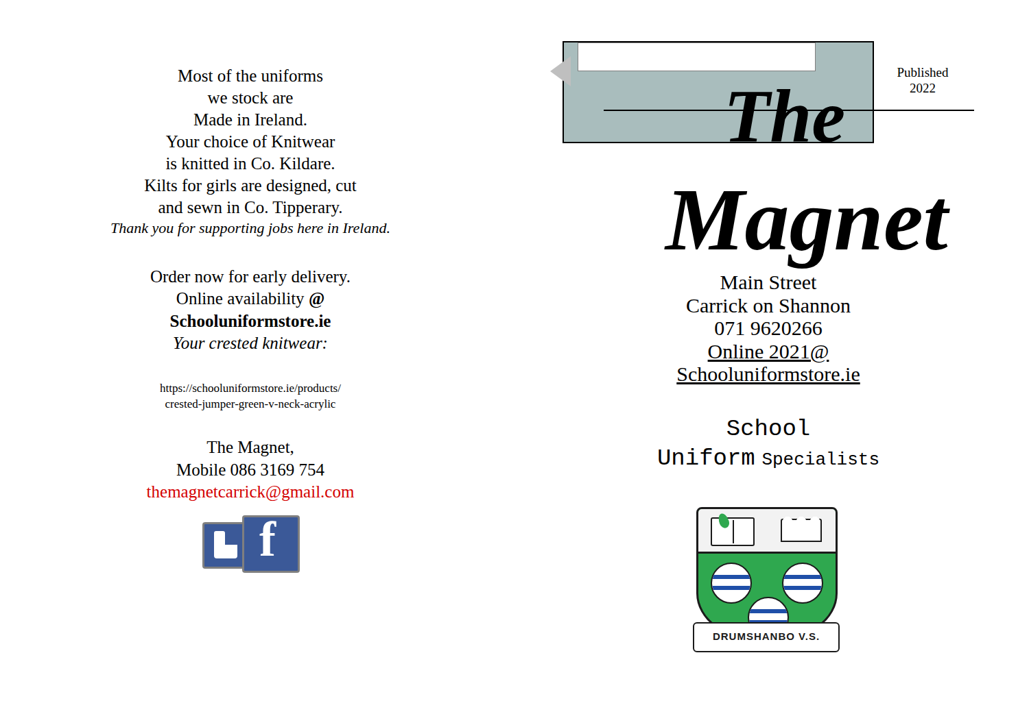Most of the uniforms
we stock are
Made in Ireland.
Your choice of Knitwear
is knitted in Co. Kildare.
Kilts for girls are designed, cut
and sewn in Co. Tipperary.
Thank you for supporting jobs here in Ireland.
Order now for early delivery.
Online availability @
Schooluniformstore.ie
Your crested knitwear:
https://schooluniformstore.ie/products/
crested-jumper-green-v-neck-acrylic
The Magnet,
Mobile 086 3169 754
themagnetcarrick@gmail.com
f
Published
2022
The
Magnet
Main Street
Carrick on Shannon
071 9620266
Online 2021@
Schooluniformstore.ie
School
Uniform Specialists
DRUMSHANBO V.S.